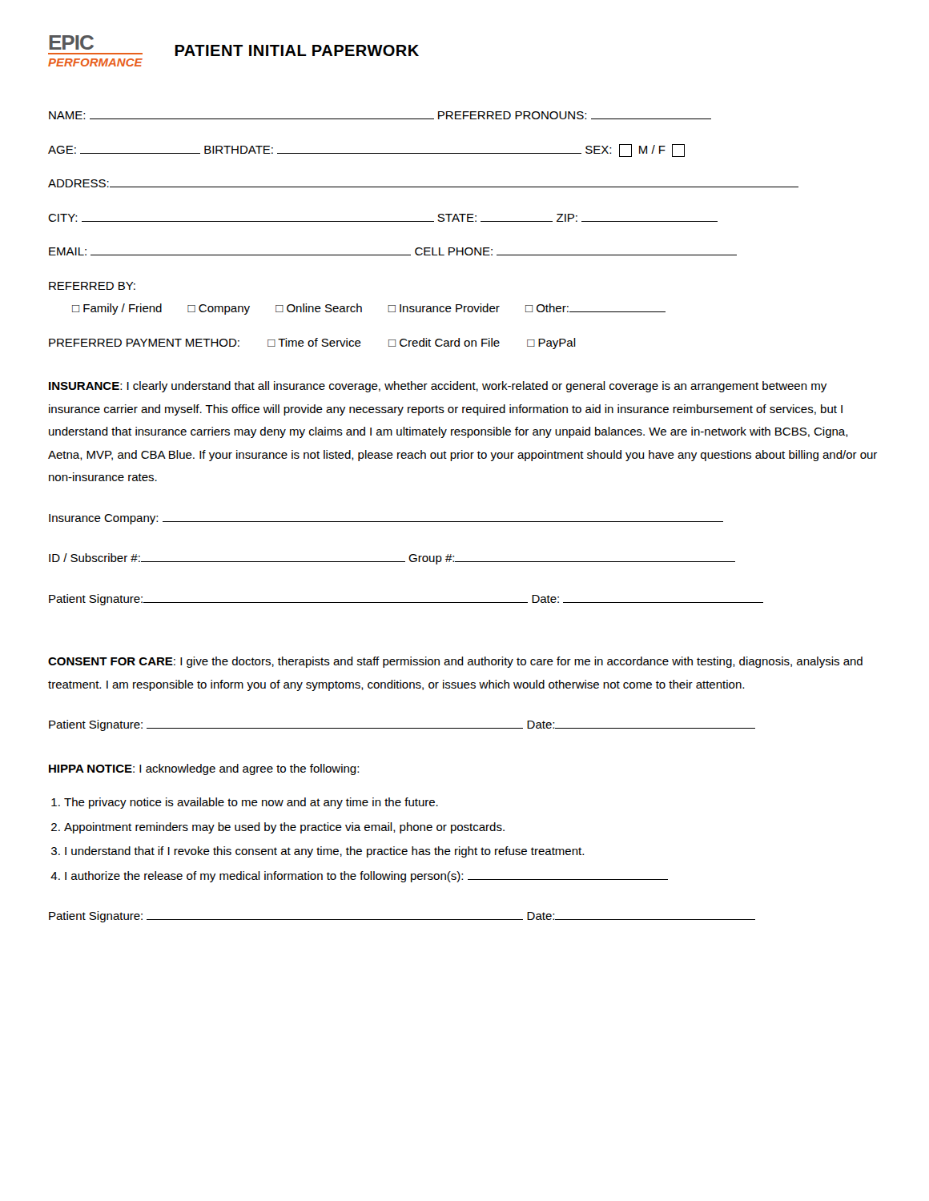EPIC PERFORMANCE
PATIENT INITIAL PAPERWORK
NAME: PREFERRED PRONOUNS:
AGE: BIRTHDATE: SEX: M / F
ADDRESS:
CITY: STATE: ZIP:
EMAIL: CELL PHONE:
REFERRED BY:
□ Family / Friend □ Company □ Online Search □ Insurance Provider □ Other:
PREFERRED PAYMENT METHOD: □ Time of Service □ Credit Card on File □ PayPal
INSURANCE: I clearly understand that all insurance coverage, whether accident, work-related or general coverage is an arrangement between my insurance carrier and myself. This office will provide any necessary reports or required information to aid in insurance reimbursement of services, but I understand that insurance carriers may deny my claims and I am ultimately responsible for any unpaid balances. We are in-network with BCBS, Cigna, Aetna, MVP, and CBA Blue. If your insurance is not listed, please reach out prior to your appointment should you have any questions about billing and/or our non-insurance rates.
Insurance Company:
ID / Subscriber #: Group #:
Patient Signature: Date:
CONSENT FOR CARE: I give the doctors, therapists and staff permission and authority to care for me in accordance with testing, diagnosis, analysis and treatment. I am responsible to inform you of any symptoms, conditions, or issues which would otherwise not come to their attention.
Patient Signature: Date:
HIPPA NOTICE: I acknowledge and agree to the following:
The privacy notice is available to me now and at any time in the future.
Appointment reminders may be used by the practice via email, phone or postcards.
I understand that if I revoke this consent at any time, the practice has the right to refuse treatment.
I authorize the release of my medical information to the following person(s):
Patient Signature: Date: